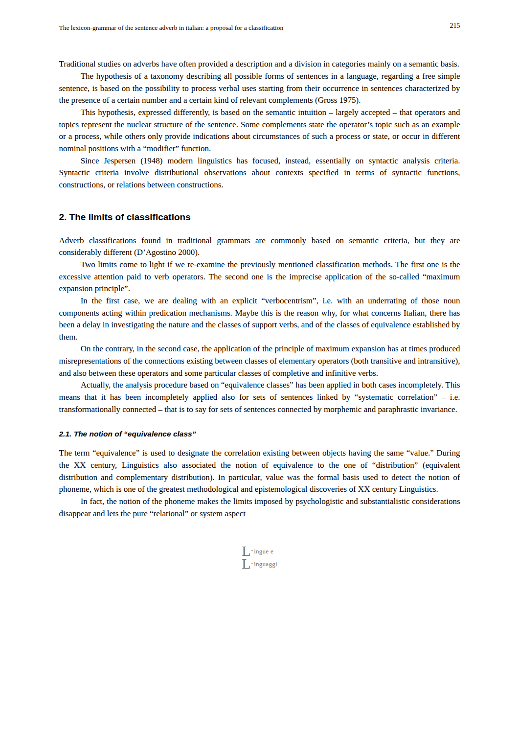The lexicon-grammar of the sentence adverb in italian: a proposal for a classification
215
Traditional studies on adverbs have often provided a description and a division in categories mainly on a semantic basis.
The hypothesis of a taxonomy describing all possible forms of sentences in a language, regarding a free simple sentence, is based on the possibility to process verbal uses starting from their occurrence in sentences characterized by the presence of a certain number and a certain kind of relevant complements (Gross 1975).
This hypothesis, expressed differently, is based on the semantic intuition – largely accepted – that operators and topics represent the nuclear structure of the sentence. Some complements state the operator’s topic such as an example or a process, while others only provide indications about circumstances of such a process or state, or occur in different nominal positions with a “modifier” function.
Since Jespersen (1948) modern linguistics has focused, instead, essentially on syntactic analysis criteria. Syntactic criteria involve distributional observations about contexts specified in terms of syntactic functions, constructions, or relations between constructions.
2. The limits of classifications
Adverb classifications found in traditional grammars are commonly based on semantic criteria, but they are considerably different (D’Agostino 2000).
Two limits come to light if we re-examine the previously mentioned classification methods. The first one is the excessive attention paid to verb operators. The second one is the imprecise application of the so-called “maximum expansion principle”.
In the first case, we are dealing with an explicit “verbocentrism”, i.e. with an underrating of those noun components acting within predication mechanisms. Maybe this is the reason why, for what concerns Italian, there has been a delay in investigating the nature and the classes of support verbs, and of the classes of equivalence established by them.
On the contrary, in the second case, the application of the principle of maximum expansion has at times produced misrepresentations of the connections existing between classes of elementary operators (both transitive and intransitive), and also between these operators and some particular classes of completive and infinitive verbs.
Actually, the analysis procedure based on “equivalence classes” has been applied in both cases incompletely. This means that it has been incompletely applied also for sets of sentences linked by “systematic correlation” – i.e. transformationally connected – that is to say for sets of sentences connected by morphemic and paraphrastic invariance.
2.1. The notion of “equivalence class”
The term “equivalence” is used to designate the correlation existing between objects having the same “value.” During the XX century, Linguistics also associated the notion of equivalence to the one of “distribution” (equivalent distribution and complementary distribution). In particular, value was the formal basis used to detect the notion of phoneme, which is one of the greatest methodological and epistemological discoveries of XX century Linguistics.
In fact, the notion of the phoneme makes the limits imposed by psychologistic and substantialistic considerations disappear and lets the pure “relational” or system aspect
L•ingue e L•inguaggi